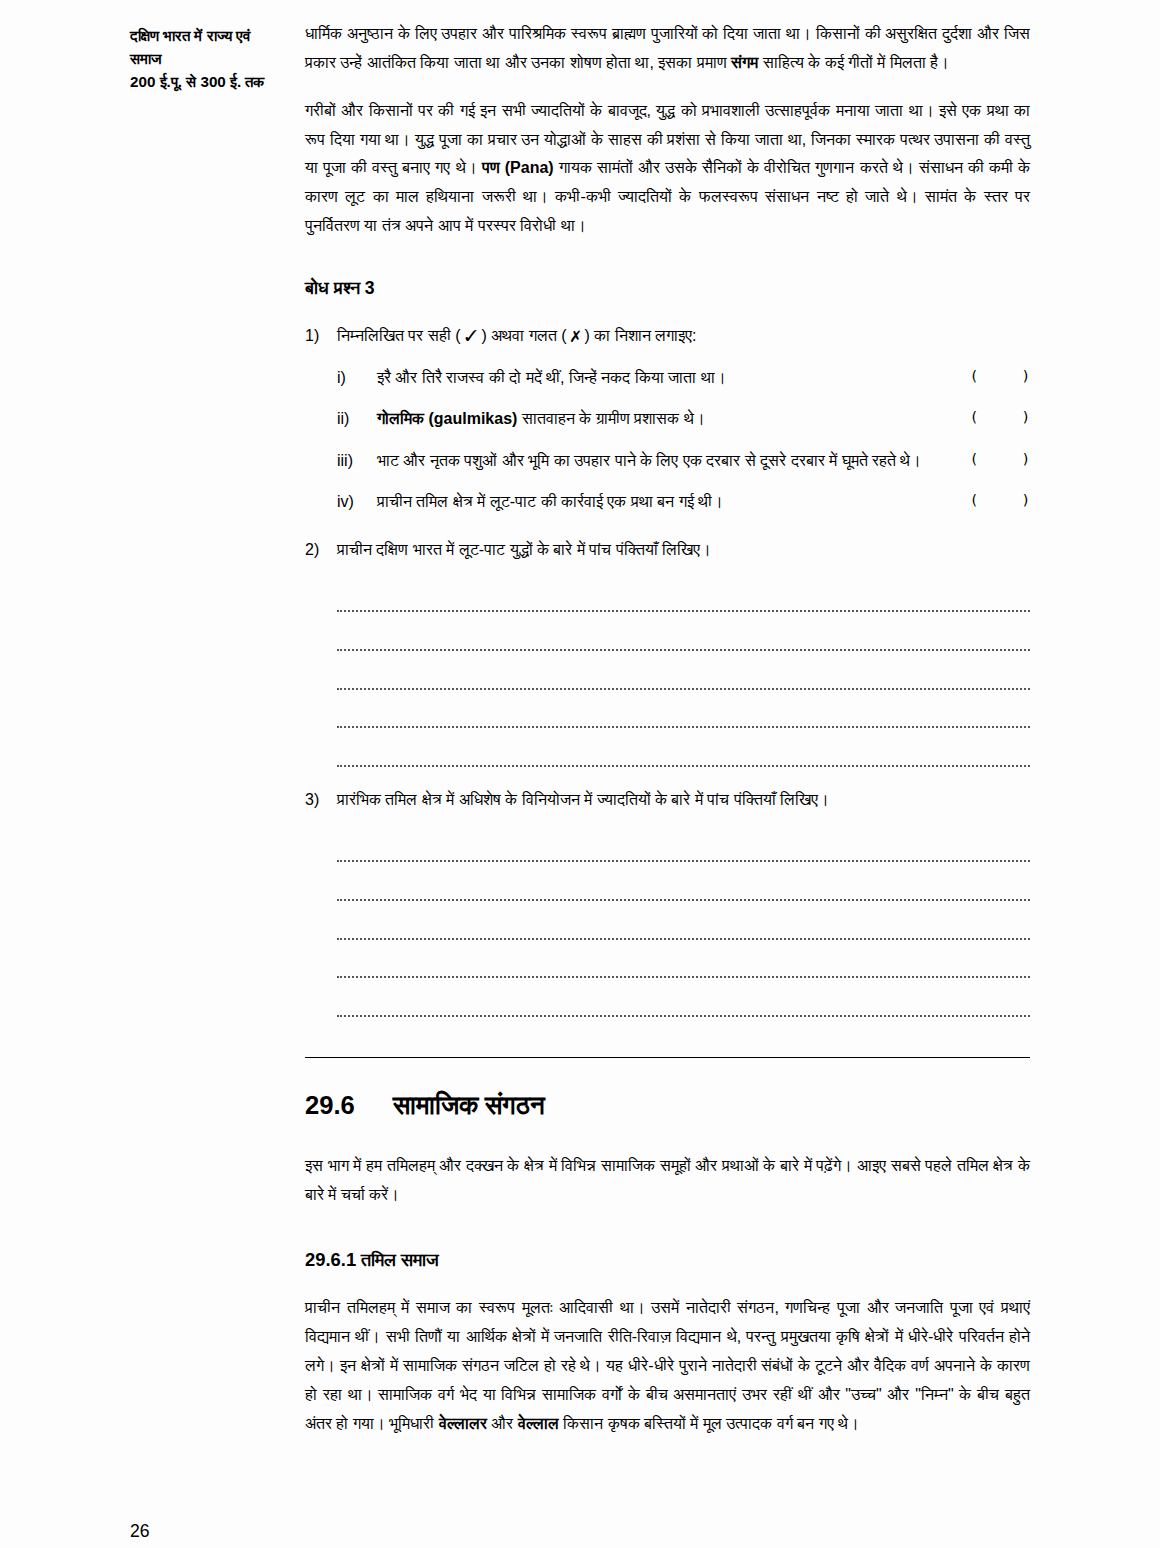दक्षिण भारत में राज्य एवं समाज
200 ई.पू. से 300 ई. तक
धार्मिक अनुष्ठान के लिए उपहार और पारिश्रमिक स्वरूप ब्राह्मण पुजारियों को दिया जाता था। किसानों की असुरक्षित दुर्दशा और जिस प्रकार उन्हें आतंकित किया जाता था और उनका शोषण होता था, इसका प्रमाण संगम साहित्य के कई गीतों में मिलता है।
गरीबों और किसानों पर की गई इन सभी ज्यादतियों के बावजूद, युद्ध को प्रभावशाली उत्साहपूर्वक मनाया जाता था। इसे एक प्रथा का रूप दिया गया था। युद्ध पूजा का प्रचार उन योद्धाओं के साहस की प्रशंसा से किया जाता था, जिनका स्मारक पत्थर उपासना की वस्तु या पूजा की वस्तु बनाए गए थे। पण (Pana) गायक सामंतों और उसके सैनिकों के वीरोचित गुणगान करते थे। संसाधन की कमी के कारण लूट का माल हथियाना जरूरी था। कभी-कभी ज्यादतियों के फलस्वरूप संसाधन नष्ट हो जाते थे। सामंत के स्तर पर पुनर्वितरण या तंत्र अपने आप में परस्पर विरोधी था।
बोध प्रश्न 3
निम्नलिखित पर सही ( ✓ ) अथवा गलत ( ✗ ) का निशान लगाइए:
इरै और तिरै राजस्व की दो मदें थीं, जिन्हें नकद किया जाता था। ( )
गोलमिक (gaulmikas) सातवाहन के ग्रामीण प्रशासक थे। ( )
भाट और नृतक पशुओं और भूमि का उपहार पाने के लिए एक दरबार से दूसरे दरबार में घूमते रहते थे। ( )
प्राचीन तमिल क्षेत्र में लूट-पाट की कार्रवाई एक प्रथा बन गई थी। ( )
प्राचीन दक्षिण भारत में लूट-पाट युद्धों के बारे में पांच पंक्तियाँ लिखिए।
प्रारंभिक तमिल क्षेत्र में अधिशेष के विनियोजन में ज्यादतियों के बारे में पांच पंक्तियाँ लिखिए।
29.6 सामाजिक संगठन
इस भाग में हम तमिलहम् और दक्खन के क्षेत्र में विभिन्न सामाजिक समूहों और प्रथाओं के बारे में पढ़ेंगे। आइए सबसे पहले तमिल क्षेत्र के बारे में चर्चा करें।
29.6.1 तमिल समाज
प्राचीन तमिलहम् में समाज का स्वरूप मूलतः आदिवासी था। उसमें नातेदारी संगठन, गणचिन्ह पूजा और जनजाति पूजा एवं प्रथाएं विद्यमान थीं। सभी तिणौं या आर्थिक क्षेत्रों में जनजाति रीति-रिवाज़ विद्यमान थे, परन्तु प्रमुखतया कृषि क्षेत्रों में धीरे-धीरे परिवर्तन होने लगे। इन क्षेत्रों में सामाजिक संगठन जटिल हो रहे थे। यह धीरे-धीरे पुराने नातेदारी संबंधों के टूटने और वैदिक वर्ण अपनाने के कारण हो रहा था। सामाजिक वर्ग भेद या विभिन्न सामाजिक वर्गों के बीच असमानताएं उभर रहीं थीं और "उच्च" और "निम्न" के बीच बहुत अंतर हो गया। भूमिधारी वेल्लालर और वेल्लाल किसान कृषक बस्तियों में मूल उत्पादक वर्ग बन गए थे।
26